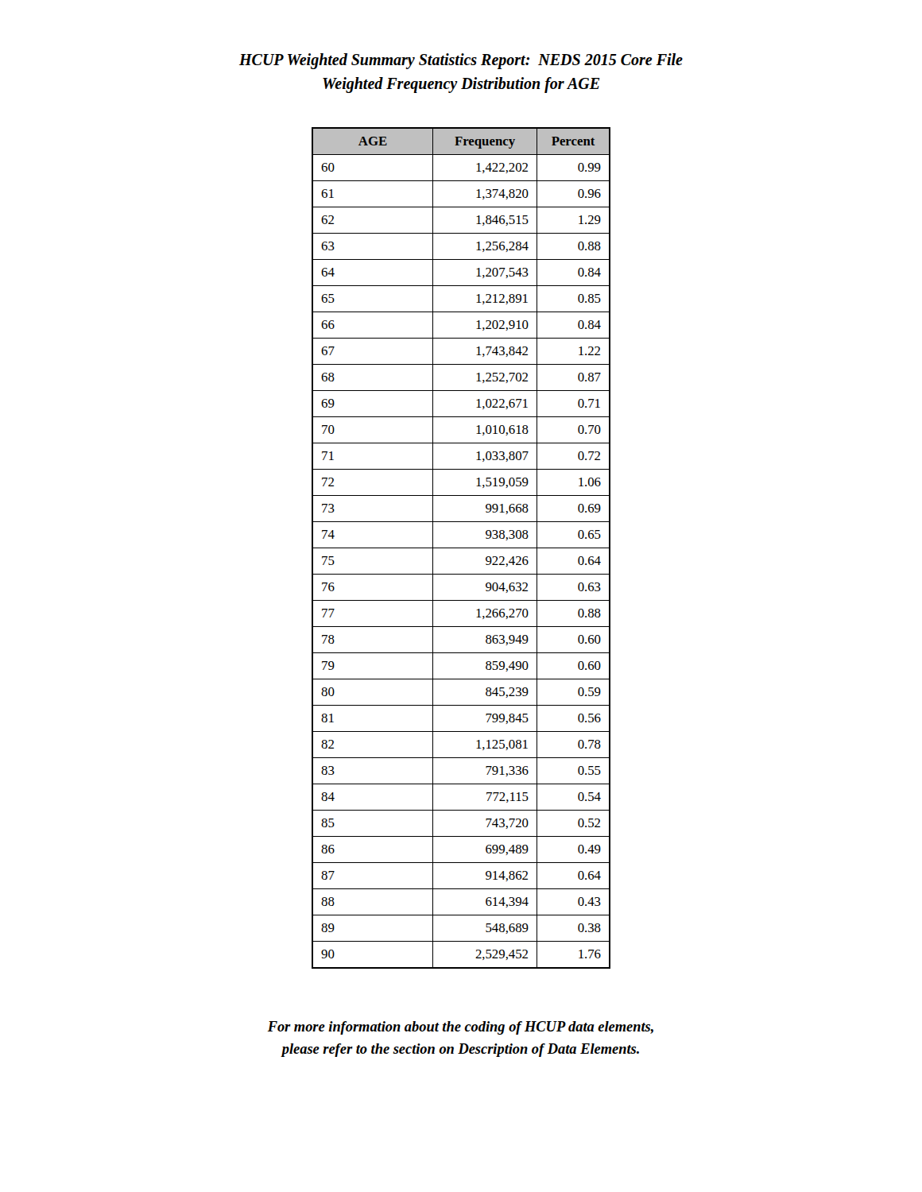HCUP Weighted Summary Statistics Report: NEDS 2015 Core File
Weighted Frequency Distribution for AGE
| AGE | Frequency | Percent |
| --- | --- | --- |
| 60 | 1,422,202 | 0.99 |
| 61 | 1,374,820 | 0.96 |
| 62 | 1,846,515 | 1.29 |
| 63 | 1,256,284 | 0.88 |
| 64 | 1,207,543 | 0.84 |
| 65 | 1,212,891 | 0.85 |
| 66 | 1,202,910 | 0.84 |
| 67 | 1,743,842 | 1.22 |
| 68 | 1,252,702 | 0.87 |
| 69 | 1,022,671 | 0.71 |
| 70 | 1,010,618 | 0.70 |
| 71 | 1,033,807 | 0.72 |
| 72 | 1,519,059 | 1.06 |
| 73 | 991,668 | 0.69 |
| 74 | 938,308 | 0.65 |
| 75 | 922,426 | 0.64 |
| 76 | 904,632 | 0.63 |
| 77 | 1,266,270 | 0.88 |
| 78 | 863,949 | 0.60 |
| 79 | 859,490 | 0.60 |
| 80 | 845,239 | 0.59 |
| 81 | 799,845 | 0.56 |
| 82 | 1,125,081 | 0.78 |
| 83 | 791,336 | 0.55 |
| 84 | 772,115 | 0.54 |
| 85 | 743,720 | 0.52 |
| 86 | 699,489 | 0.49 |
| 87 | 914,862 | 0.64 |
| 88 | 614,394 | 0.43 |
| 89 | 548,689 | 0.38 |
| 90 | 2,529,452 | 1.76 |
For more information about the coding of HCUP data elements,
please refer to the section on Description of Data Elements.